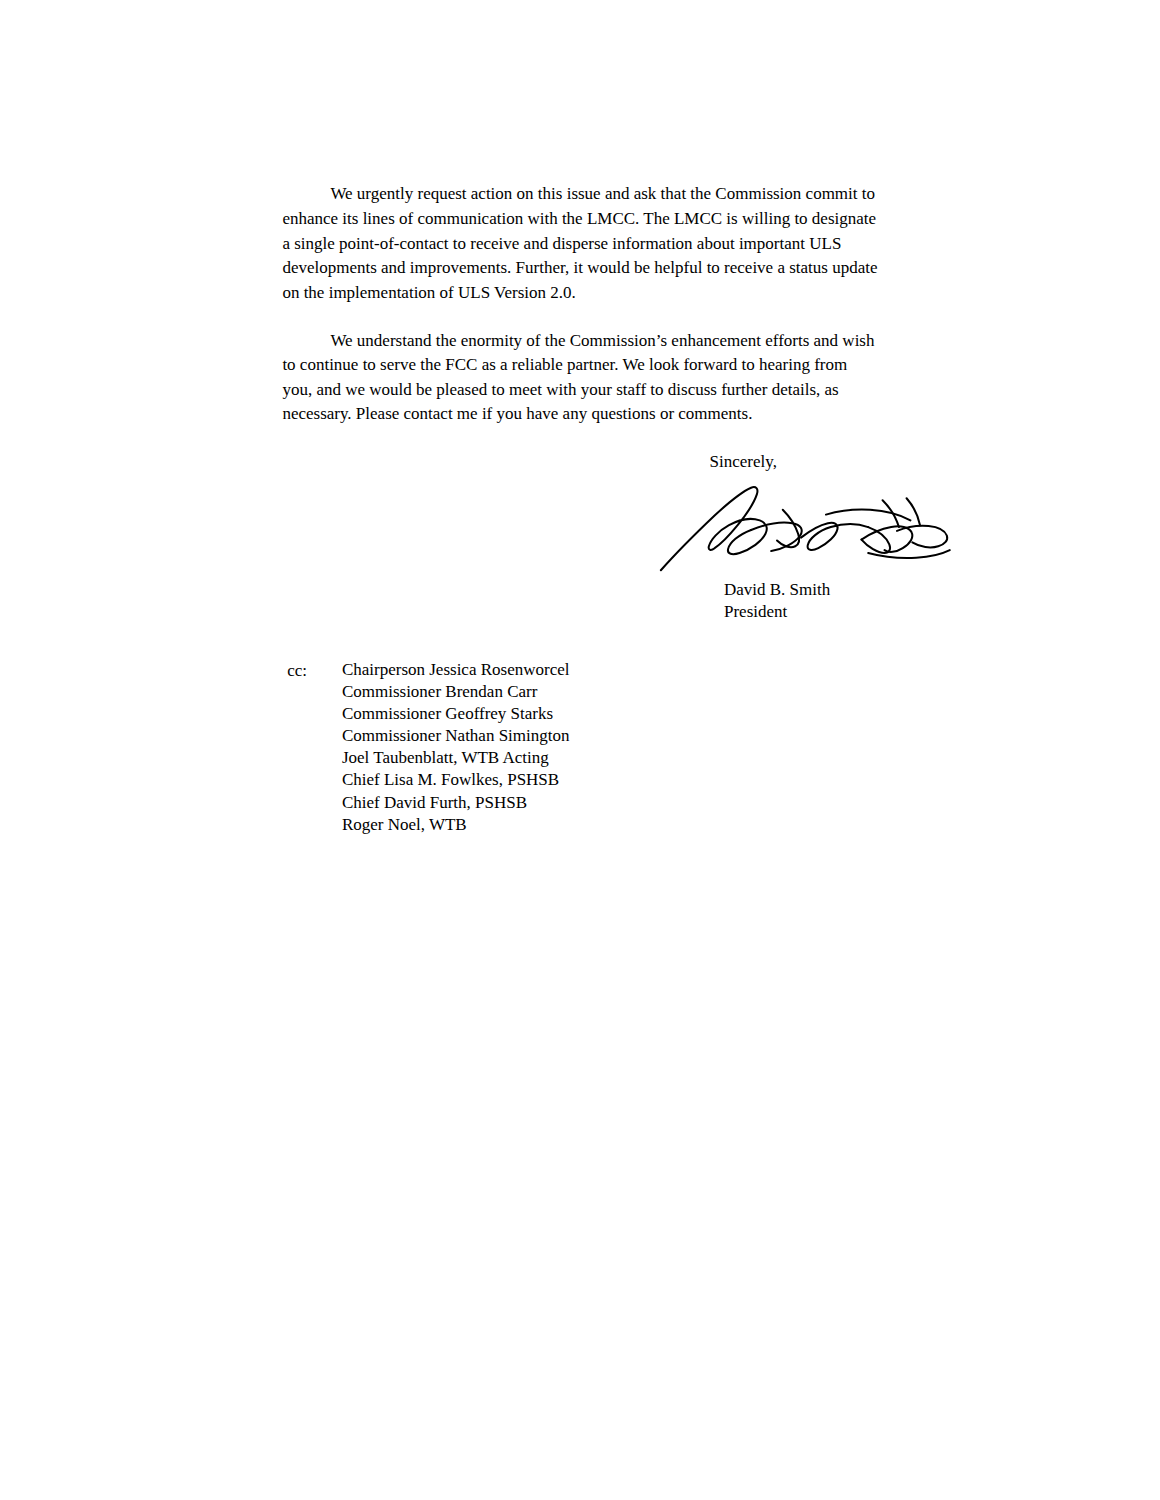We urgently request action on this issue and ask that the Commission commit to enhance its lines of communication with the LMCC. The LMCC is willing to designate a single point-of-contact to receive and disperse information about important ULS developments and improvements. Further, it would be helpful to receive a status update on the implementation of ULS Version 2.0.
We understand the enormity of the Commission’s enhancement efforts and wish to continue to serve the FCC as a reliable partner. We look forward to hearing from you, and we would be pleased to meet with your staff to discuss further details, as necessary. Please contact me if you have any questions or comments.
Sincerely,
David B. Smith
President
cc:
Chairperson Jessica Rosenworcel
Commissioner Brendan Carr
Commissioner Geoffrey Starks
Commissioner Nathan Simington
Joel Taubenblatt, WTB Acting
Chief Lisa M. Fowlkes, PSHSB
Chief David Furth, PSHSB
Roger Noel, WTB